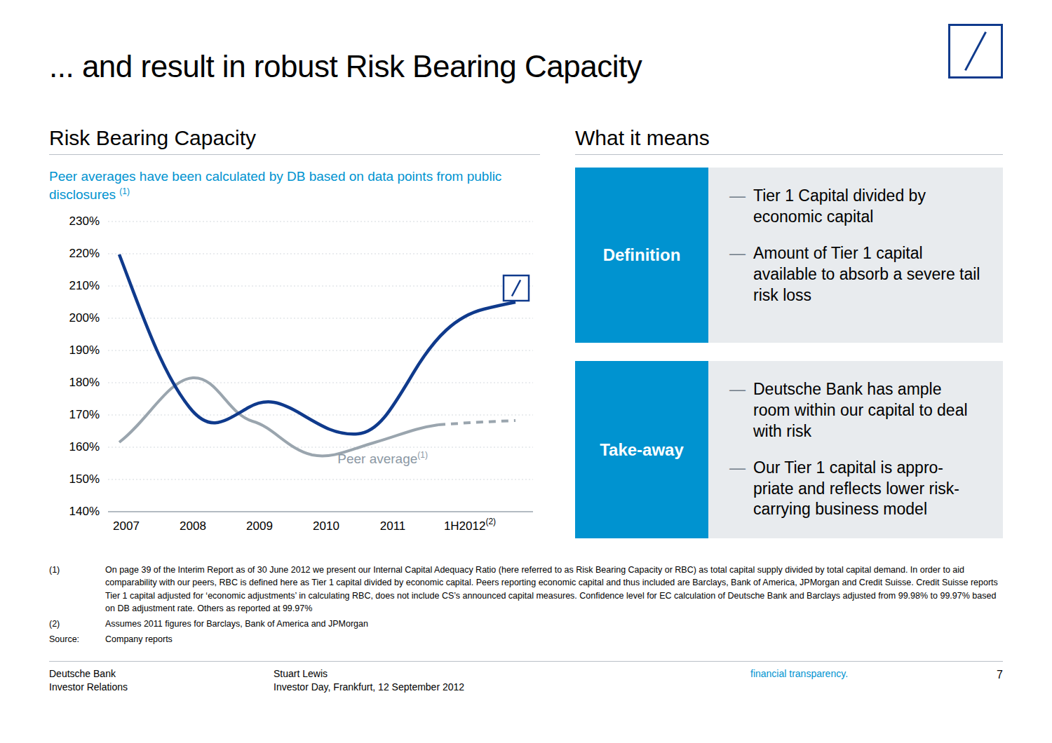... and result in robust Risk Bearing Capacity
Risk Bearing Capacity
Peer averages have been calculated by DB based on data points from public disclosures (1)
230% 220% 210% 200% 190% 180% 170% 160% 150% 140% Peer average(1) 2007 2008 2009 2010 2011 1H2012(2)
What it means
Definition
Tier 1 Capital divided by economic capital
Amount of Tier 1 capital available to absorb a severe tail risk loss
Take-away
Deutsche Bank has ample room within our capital to deal with risk
Our Tier 1 capital is appro-priate and reflects lower risk-carrying business model
| (1) | On page 39 of the Interim Report as of 30 June 2012 we present our Internal Capital Adequacy Ratio (here referred to as Risk Bearing Capacity or RBC) as total capital supply divided by total capital demand. In order to aid comparability with our peers, RBC is defined here as Tier 1 capital divided by economic capital. Peers reporting economic capital and thus included are Barclays, Bank of America, JPMorgan and Credit Suisse. Credit Suisse reports Tier 1 capital adjusted for ‘economic adjustments’ in calculating RBC, does not include CS’s announced capital measures. Confidence level for EC calculation of Deutsche Bank and Barclays adjusted from 99.98% to 99.97% based on DB adjustment rate. Others as reported at 99.97% |
| (2) | Assumes 2011 figures for Barclays, Bank of America and JPMorgan |
| Source: | Company reports |
Deutsche Bank
Investor Relations
Stuart Lewis
Investor Day, Frankfurt, 12 September 2012
financial transparency.
7